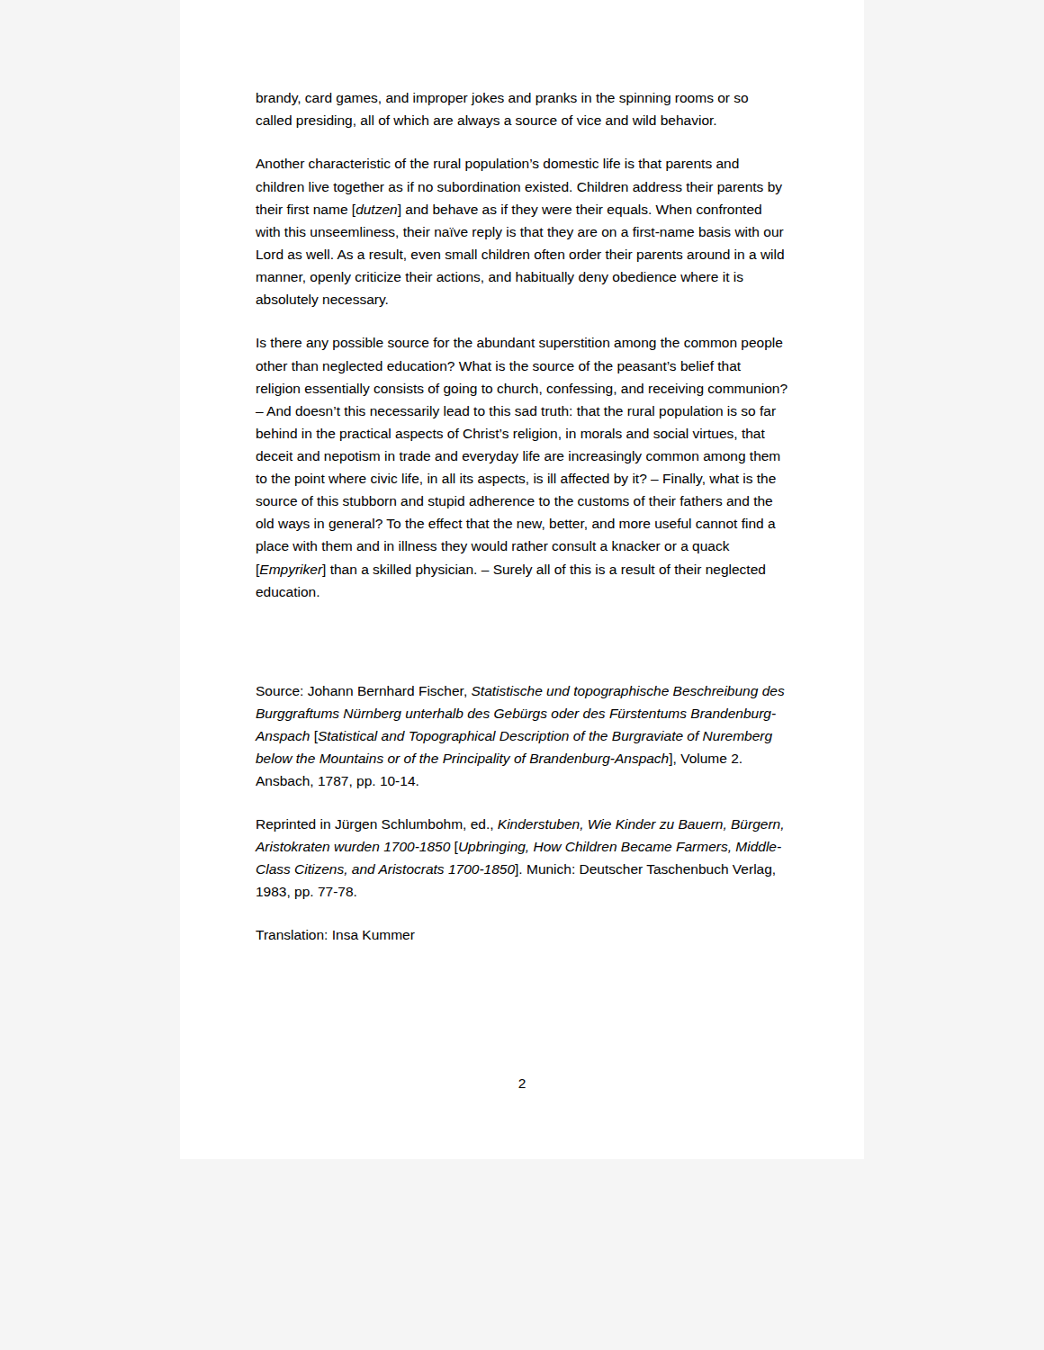brandy, card games, and improper jokes and pranks in the spinning rooms or so called presiding, all of which are always a source of vice and wild behavior.
Another characteristic of the rural population’s domestic life is that parents and children live together as if no subordination existed. Children address their parents by their first name [dutzen] and behave as if they were their equals. When confronted with this unseemliness, their naïve reply is that they are on a first-name basis with our Lord as well. As a result, even small children often order their parents around in a wild manner, openly criticize their actions, and habitually deny obedience where it is absolutely necessary.
Is there any possible source for the abundant superstition among the common people other than neglected education? What is the source of the peasant’s belief that religion essentially consists of going to church, confessing, and receiving communion? – And doesn’t this necessarily lead to this sad truth: that the rural population is so far behind in the practical aspects of Christ’s religion, in morals and social virtues, that deceit and nepotism in trade and everyday life are increasingly common among them to the point where civic life, in all its aspects, is ill affected by it? – Finally, what is the source of this stubborn and stupid adherence to the customs of their fathers and the old ways in general? To the effect that the new, better, and more useful cannot find a place with them and in illness they would rather consult a knacker or a quack [Empyriker] than a skilled physician. – Surely all of this is a result of their neglected education.
Source: Johann Bernhard Fischer, Statistische und topographische Beschreibung des Burggraftums Nürnberg unterhalb des Gebürgs oder des Fürstentums Brandenburg-Anspach [Statistical and Topographical Description of the Burgraviate of Nuremberg below the Mountains or of the Principality of Brandenburg-Anspach], Volume 2. Ansbach, 1787, pp. 10-14.
Reprinted in Jürgen Schlumbohm, ed., Kinderstuben, Wie Kinder zu Bauern, Bürgern, Aristokraten wurden 1700-1850 [Upbringing, How Children Became Farmers, Middle-Class Citizens, and Aristocrats 1700-1850]. Munich: Deutscher Taschenbuch Verlag, 1983, pp. 77-78.
Translation: Insa Kummer
2